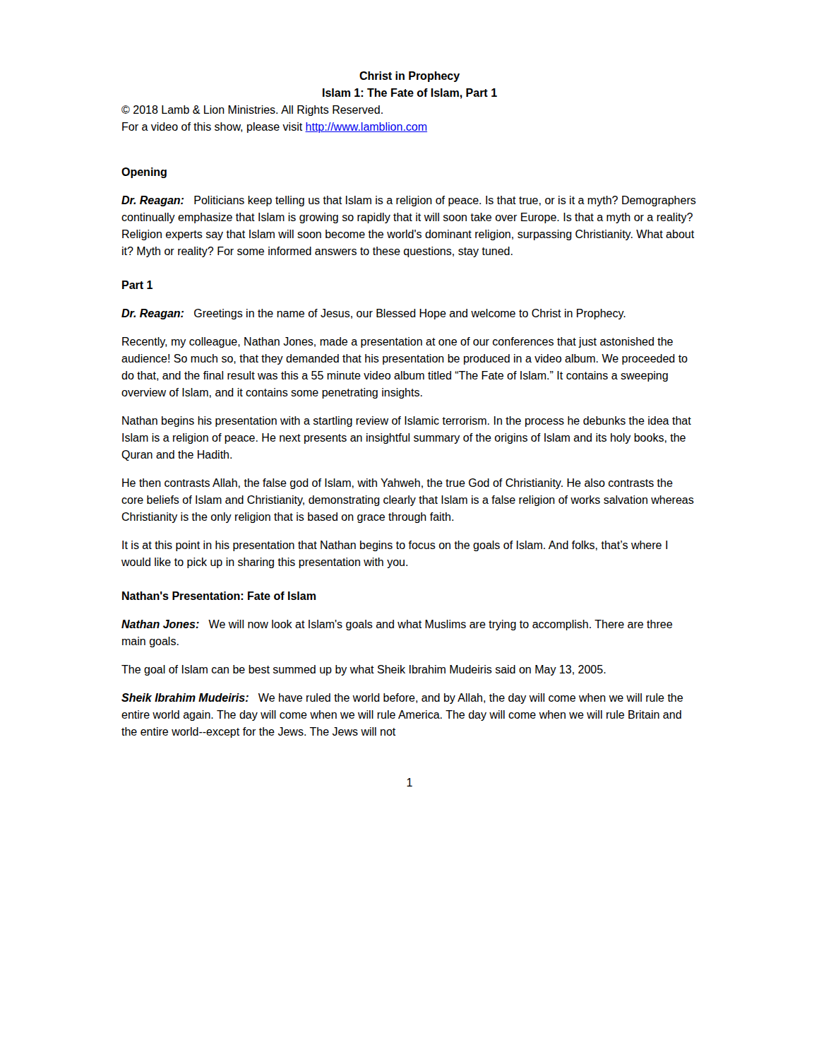Christ in Prophecy
Islam 1: The Fate of Islam, Part 1
© 2018 Lamb & Lion Ministries. All Rights Reserved.
For a video of this show, please visit http://www.lamblion.com
Opening
Dr. Reagan: Politicians keep telling us that Islam is a religion of peace. Is that true, or is it a myth? Demographers continually emphasize that Islam is growing so rapidly that it will soon take over Europe. Is that a myth or a reality? Religion experts say that Islam will soon become the world's dominant religion, surpassing Christianity. What about it? Myth or reality? For some informed answers to these questions, stay tuned.
Part 1
Dr. Reagan: Greetings in the name of Jesus, our Blessed Hope and welcome to Christ in Prophecy.
Recently, my colleague, Nathan Jones, made a presentation at one of our conferences that just astonished the audience! So much so, that they demanded that his presentation be produced in a video album. We proceeded to do that, and the final result was this a 55 minute video album titled “The Fate of Islam.” It contains a sweeping overview of Islam, and it contains some penetrating insights.
Nathan begins his presentation with a startling review of Islamic terrorism. In the process he debunks the idea that Islam is a religion of peace. He next presents an insightful summary of the origins of Islam and its holy books, the Quran and the Hadith.
He then contrasts Allah, the false god of Islam, with Yahweh, the true God of Christianity. He also contrasts the core beliefs of Islam and Christianity, demonstrating clearly that Islam is a false religion of works salvation whereas Christianity is the only religion that is based on grace through faith.
It is at this point in his presentation that Nathan begins to focus on the goals of Islam. And folks, that’s where I would like to pick up in sharing this presentation with you.
Nathan's Presentation: Fate of Islam
Nathan Jones: We will now look at Islam's goals and what Muslims are trying to accomplish. There are three main goals.
The goal of Islam can be best summed up by what Sheik Ibrahim Mudeiris said on May 13, 2005.
Sheik Ibrahim Mudeiris: We have ruled the world before, and by Allah, the day will come when we will rule the entire world again. The day will come when we will rule America. The day will come when we will rule Britain and the entire world--except for the Jews. The Jews will not
1